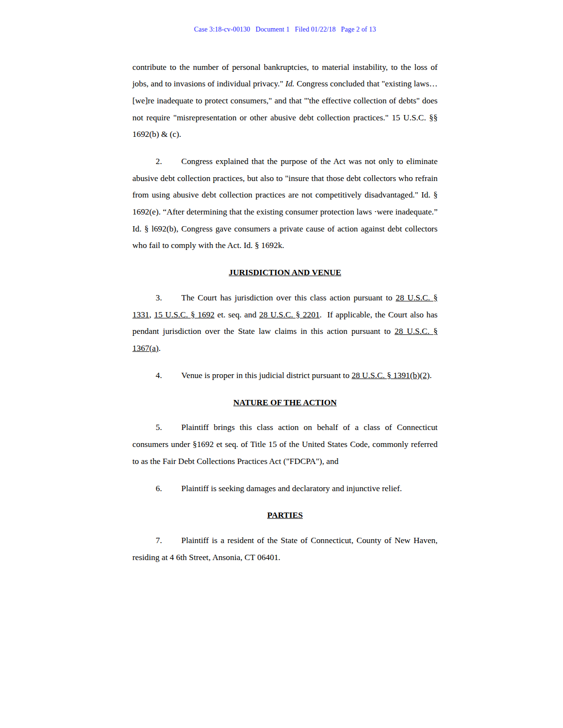Case 3:18-cv-00130 Document 1 Filed 01/22/18 Page 2 of 13
contribute to the number of personal bankruptcies, to material instability, to the loss of jobs, and to invasions of individual privacy." Id. Congress concluded that "existing laws…[we]re inadequate to protect consumers," and that "'the effective collection of debts" does not require "misrepresentation or other abusive debt collection practices." 15 U.S.C. §§ 1692(b) & (c).
2. Congress explained that the purpose of the Act was not only to eliminate abusive debt collection practices, but also to "insure that those debt collectors who refrain from using abusive debt collection practices are not competitively disadvantaged." Id. § 1692(e). “After determining that the existing consumer protection laws ·were inadequate.” Id. § l692(b), Congress gave consumers a private cause of action against debt collectors who fail to comply with the Act. Id. § 1692k.
JURISDICTION AND VENUE
3. The Court has jurisdiction over this class action pursuant to 28 U.S.C. § 1331, 15 U.S.C. § 1692 et. seq. and 28 U.S.C. § 2201. If applicable, the Court also has pendant jurisdiction over the State law claims in this action pursuant to 28 U.S.C. § 1367(a).
4. Venue is proper in this judicial district pursuant to 28 U.S.C. § 1391(b)(2).
NATURE OF THE ACTION
5. Plaintiff brings this class action on behalf of a class of Connecticut consumers under §1692 et seq. of Title 15 of the United States Code, commonly referred to as the Fair Debt Collections Practices Act ("FDCPA"), and
6. Plaintiff is seeking damages and declaratory and injunctive relief.
PARTIES
7. Plaintiff is a resident of the State of Connecticut, County of New Haven, residing at 4 6th Street, Ansonia, CT 06401.